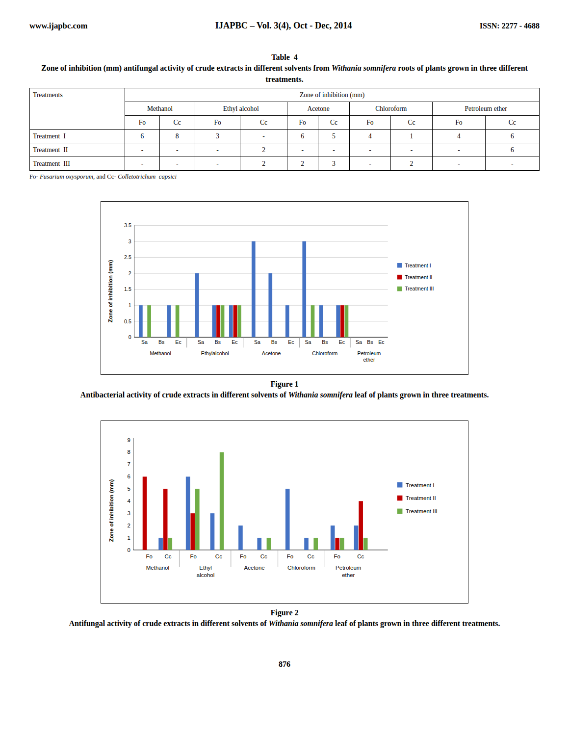www.ijapbc.com IJAPBC – Vol. 3(4), Oct - Dec, 2014 ISSN: 2277 - 4688
Table 4
Zone of inhibition (mm) antifungal activity of crude extracts in different solvents from Withania somnifera roots of plants grown in three different treatments.
| Treatments | Zone of inhibition (mm) |
| Methanol | Ethyl alcohol | Acetone | Chloroform | Petroleum ether |
| Fo | Cc | Fo | Cc | Fo | Cc | Fo | Cc | Fo | Cc |
| Treatment I | 6 | 8 | 3 | - | 6 | 5 | 4 | 1 | 4 | 6 |
| Treatment II | - | - | - | 2 | - | - | - | - | - | 6 |
| Treatment III | - | - | - | 2 | 2 | 3 | - | 2 | - | - |
Fo- Fusarium oxysporum, and Cc- Colletotrichum capsici
Zone of inhibition (mm) 3.5 3 2.5 2 1.5 1 0.5 0 Sa Bs Ec Sa Bs Ec Sa Bs Ec Sa Bs Ec Sa Bs Ec Methanol Ethylalcohol Acetone Chloroform Petroleum ether Treatment I Treatment II Treatment III
Figure 1 Antibacterial activity of crude extracts in different solvents of Withania somnifera leaf of plants grown in three treatments.
Zone of inhibition (mm) 9 8 7 6 5 4 3 2 1 0 Fo Cc Fo Cc Fo Cc Fo Cc Fo Cc Methanol Ethyl alcohol Acetone Chloroform Petroleum ether Treatment I Treatment II Treatment III
Figure 2 Antifungal activity of crude extracts in different solvents of Withania somnifera leaf of plants grown in three different treatments.
876